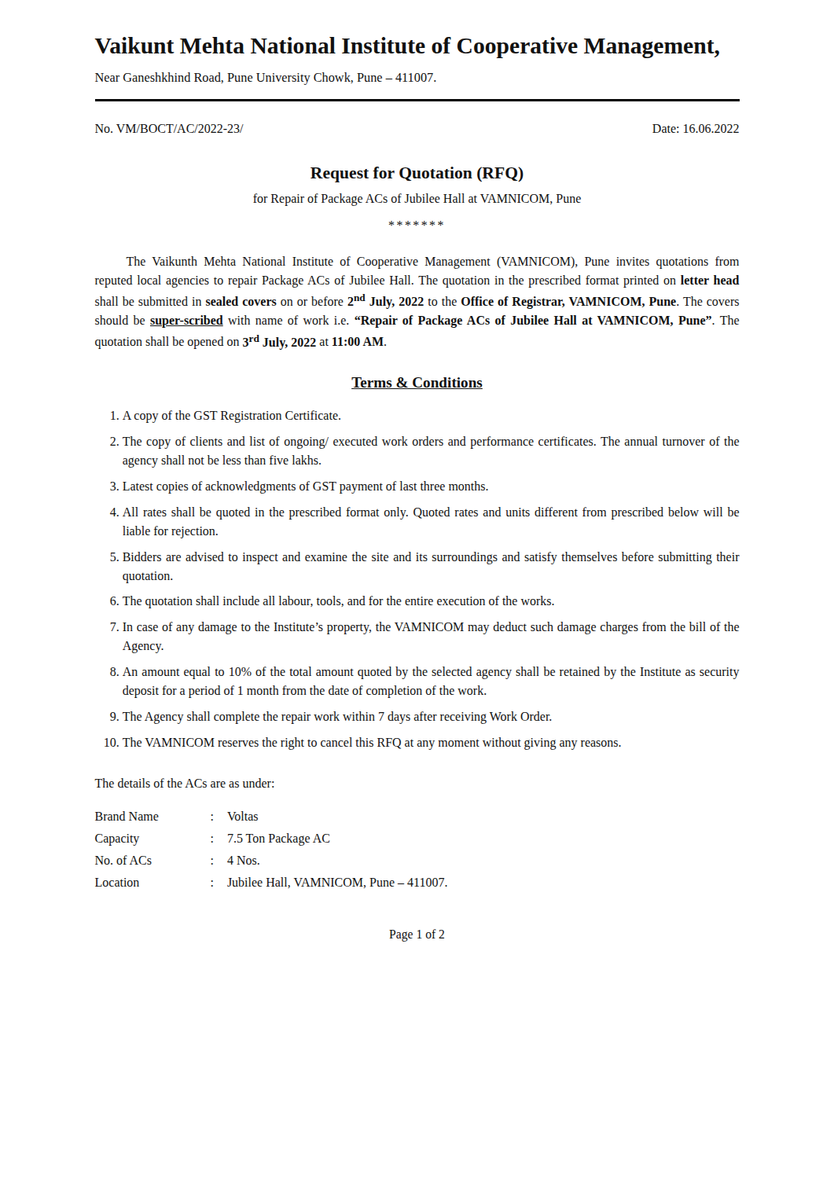Vaikunt Mehta National Institute of Cooperative Management,
Near Ganeshkhind Road, Pune University Chowk, Pune – 411007.
No. VM/BOCT/AC/2022-23/ Date: 16.06.2022
Request for Quotation (RFQ)
for Repair of Package ACs of Jubilee Hall at VAMNICOM, Pune
*******
The Vaikunth Mehta National Institute of Cooperative Management (VAMNICOM), Pune invites quotations from reputed local agencies to repair Package ACs of Jubilee Hall. The quotation in the prescribed format printed on letter head shall be submitted in sealed covers on or before 2nd July, 2022 to the Office of Registrar, VAMNICOM, Pune. The covers should be super-scribed with name of work i.e. “Repair of Package ACs of Jubilee Hall at VAMNICOM, Pune”. The quotation shall be opened on 3rd July, 2022 at 11:00 AM.
Terms & Conditions
A copy of the GST Registration Certificate.
The copy of clients and list of ongoing/ executed work orders and performance certificates. The annual turnover of the agency shall not be less than five lakhs.
Latest copies of acknowledgments of GST payment of last three months.
All rates shall be quoted in the prescribed format only. Quoted rates and units different from prescribed below will be liable for rejection.
Bidders are advised to inspect and examine the site and its surroundings and satisfy themselves before submitting their quotation.
The quotation shall include all labour, tools, and for the entire execution of the works.
In case of any damage to the Institute’s property, the VAMNICOM may deduct such damage charges from the bill of the Agency.
An amount equal to 10% of the total amount quoted by the selected agency shall be retained by the Institute as security deposit for a period of 1 month from the date of completion of the work.
The Agency shall complete the repair work within 7 days after receiving Work Order.
The VAMNICOM reserves the right to cancel this RFQ at any moment without giving any reasons.
The details of the ACs are as under:
| Brand Name | : | Voltas |
| Capacity | : | 7.5 Ton Package AC |
| No. of ACs | : | 4 Nos. |
| Location | : | Jubilee Hall, VAMNICOM, Pune – 411007. |
Page 1 of 2